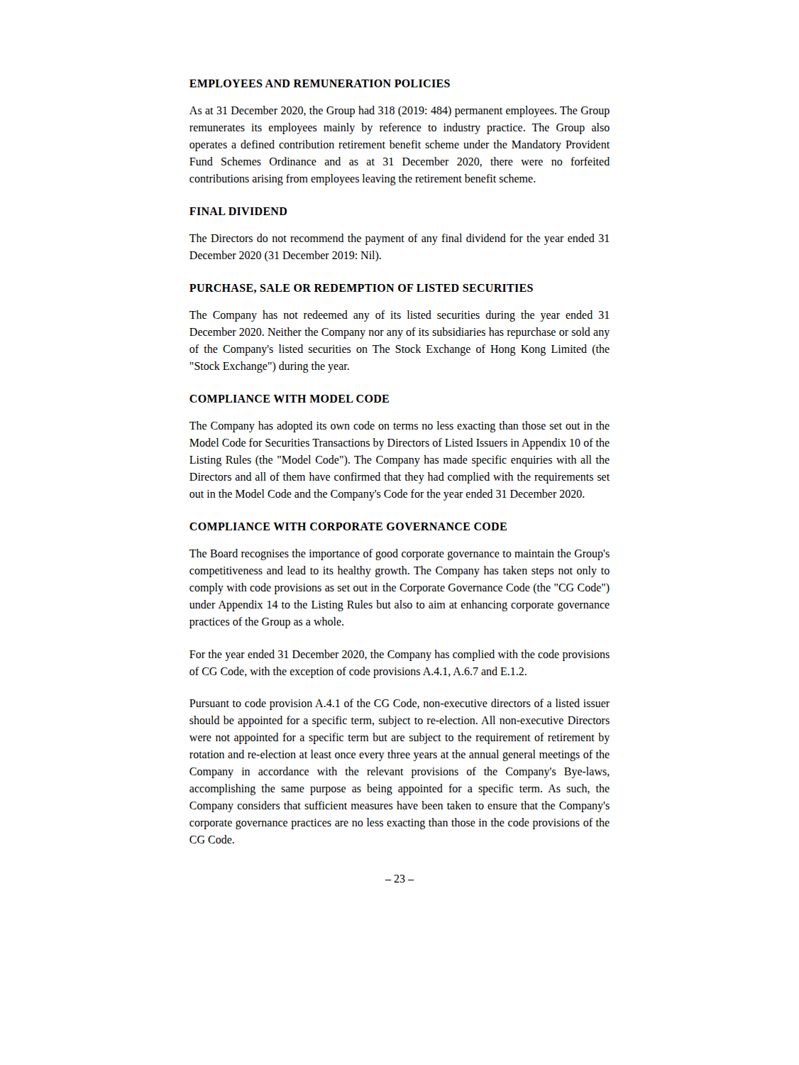EMPLOYEES AND REMUNERATION POLICIES
As at 31 December 2020, the Group had 318 (2019: 484) permanent employees. The Group remunerates its employees mainly by reference to industry practice. The Group also operates a defined contribution retirement benefit scheme under the Mandatory Provident Fund Schemes Ordinance and as at 31 December 2020, there were no forfeited contributions arising from employees leaving the retirement benefit scheme.
FINAL DIVIDEND
The Directors do not recommend the payment of any final dividend for the year ended 31 December 2020 (31 December 2019: Nil).
PURCHASE, SALE OR REDEMPTION OF LISTED SECURITIES
The Company has not redeemed any of its listed securities during the year ended 31 December 2020. Neither the Company nor any of its subsidiaries has repurchase or sold any of the Company's listed securities on The Stock Exchange of Hong Kong Limited (the "Stock Exchange") during the year.
COMPLIANCE WITH MODEL CODE
The Company has adopted its own code on terms no less exacting than those set out in the Model Code for Securities Transactions by Directors of Listed Issuers in Appendix 10 of the Listing Rules (the "Model Code"). The Company has made specific enquiries with all the Directors and all of them have confirmed that they had complied with the requirements set out in the Model Code and the Company's Code for the year ended 31 December 2020.
COMPLIANCE WITH CORPORATE GOVERNANCE CODE
The Board recognises the importance of good corporate governance to maintain the Group's competitiveness and lead to its healthy growth. The Company has taken steps not only to comply with code provisions as set out in the Corporate Governance Code (the "CG Code") under Appendix 14 to the Listing Rules but also to aim at enhancing corporate governance practices of the Group as a whole.
For the year ended 31 December 2020, the Company has complied with the code provisions of CG Code, with the exception of code provisions A.4.1, A.6.7 and E.1.2.
Pursuant to code provision A.4.1 of the CG Code, non-executive directors of a listed issuer should be appointed for a specific term, subject to re-election. All non-executive Directors were not appointed for a specific term but are subject to the requirement of retirement by rotation and re-election at least once every three years at the annual general meetings of the Company in accordance with the relevant provisions of the Company's Bye-laws, accomplishing the same purpose as being appointed for a specific term. As such, the Company considers that sufficient measures have been taken to ensure that the Company's corporate governance practices are no less exacting than those in the code provisions of the CG Code.
– 23 –